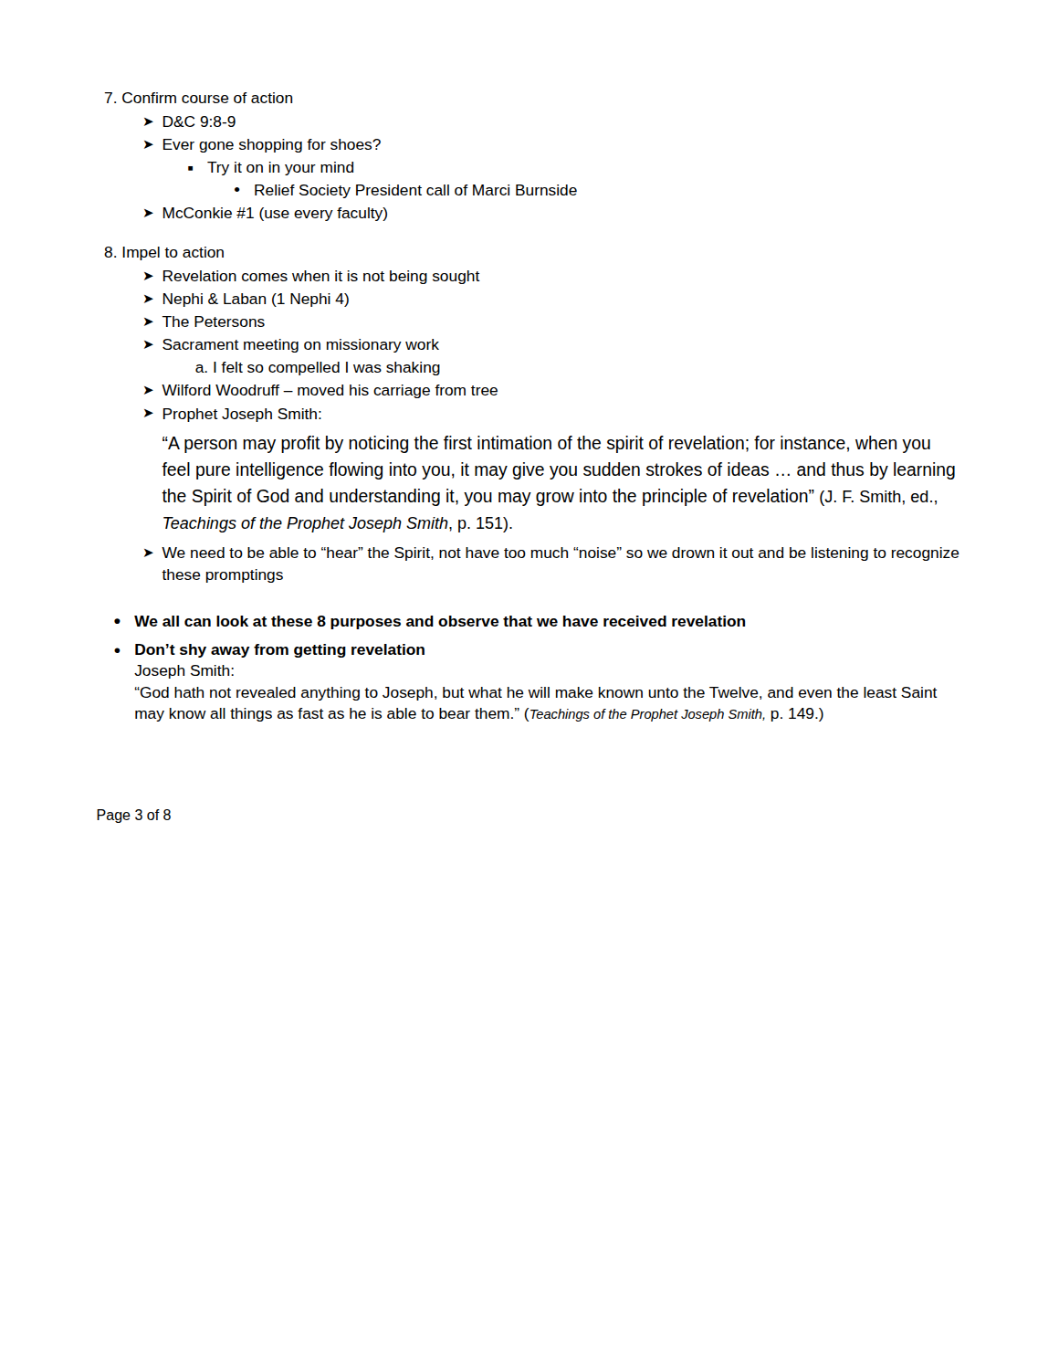Confirm course of action
D&C 9:8-9
Ever gone shopping for shoes?
Try it on in your mind
Relief Society President call of Marci Burnside
McConkie #1 (use every faculty)
Impel to action
Revelation comes when it is not being sought
Nephi & Laban (1 Nephi 4)
The Petersons
Sacrament meeting on missionary work
I felt so compelled I was shaking
Wilford Woodruff – moved his carriage from tree
Prophet Joseph Smith: “A person may profit by noticing the first intimation of the spirit of revelation; for instance, when you feel pure intelligence flowing into you, it may give you sudden strokes of ideas … and thus by learning the Spirit of God and understanding it, you may grow into the principle of revelation” (J. F. Smith, ed., Teachings of the Prophet Joseph Smith, p. 151).
We need to be able to “hear” the Spirit, not have too much “noise” so we drown it out and be listening to recognize these promptings
We all can look at these 8 purposes and observe that we have received revelation
Don’t shy away from getting revelation
Joseph Smith:
“God hath not revealed anything to Joseph, but what he will make known unto the Twelve, and even the least Saint may know all things as fast as he is able to bear them.” (Teachings of the Prophet Joseph Smith, p. 149.)
Page 3 of 8